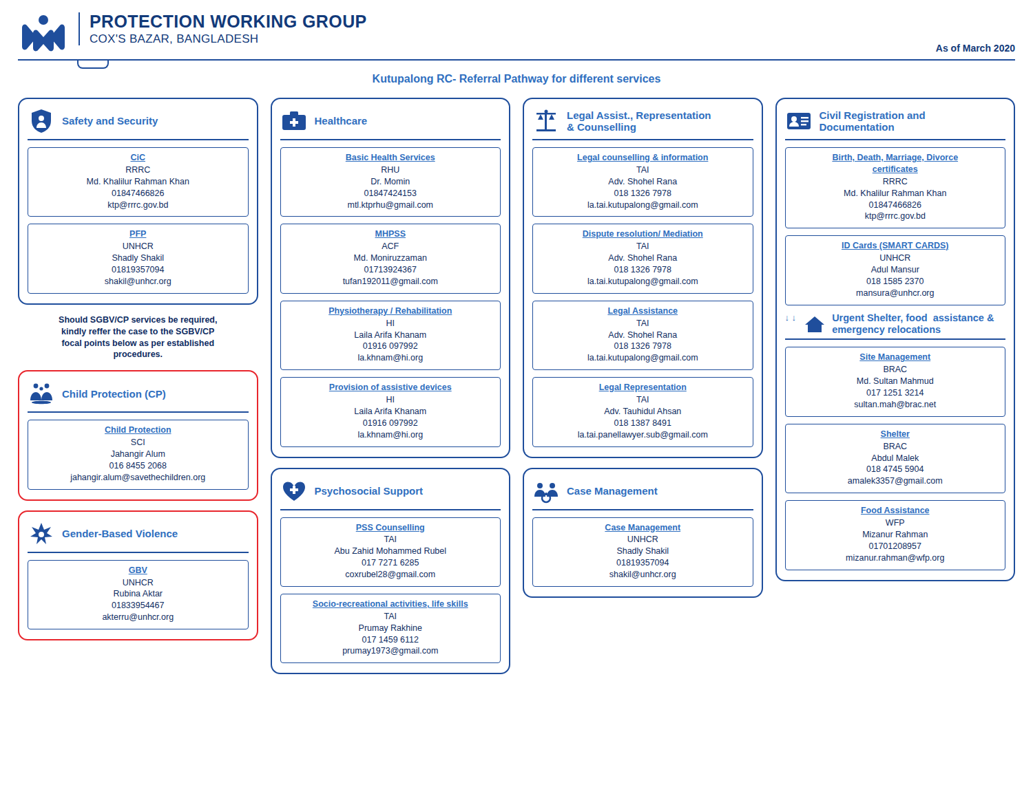PROTECTION WORKING GROUP
COX'S BAZAR, BANGLADESH
As of March 2020
Kutupalong RC- Referral Pathway for different services
Safety and Security
CiC RRRC Md. Khalilur Rahman Khan 01847466826 ktp@rrrc.gov.bd
PFP UNHCR Shadly Shakil 01819357094 shakil@unhcr.org
Should SGBV/CP services be required,
kindly reffer the case to the SGBV/CP
focal points below as per established
procedures.
Child Protection (CP)
Child Protection SCI Jahangir Alum 016 8455 2068 jahangir.alum@savethechildren.org
Gender-Based Violence
GBV UNHCR Rubina Aktar 01833954467 akterru@unhcr.org
Healthcare
Basic Health Services RHU Dr. Momin 01847424153 mtl.ktprhu@gmail.com
MHPSS ACF Md. Moniruzzaman 01713924367 tufan192011@gmail.com
Physiotherapy / Rehabilitation HI Laila Arifa Khanam 01916 097992 la.khnam@hi.org
Provision of assistive devices HI Laila Arifa Khanam 01916 097992 la.khnam@hi.org
Psychosocial Support
PSS Counselling TAI Abu Zahid Mohammed Rubel 017 7271 6285 coxrubel28@gmail.com
Socio-recreational activities, life skills TAI Prumay Rakhine 017 1459 6112 prumay1973@gmail.com
Legal Assist., Representation
& Counselling
Legal counselling & information TAI Adv. Shohel Rana 018 1326 7978 la.tai.kutupalong@gmail.com
Dispute resolution/ Mediation TAI Adv. Shohel Rana 018 1326 7978 la.tai.kutupalong@gmail.com
Legal Assistance TAI Adv. Shohel Rana 018 1326 7978 la.tai.kutupalong@gmail.com
Legal Representation TAI Adv. Tauhidul Ahsan 018 1387 8491 la.tai.panellawyer.sub@gmail.com
Case Management
Case Management UNHCR Shadly Shakil 01819357094 shakil@unhcr.org
Civil Registration and
Documentation
Birth, Death, Marriage, Divorce
certificates RRRC Md. Khalilur Rahman Khan 01847466826 ktp@rrrc.gov.bd
ID Cards (SMART CARDS) UNHCR Adul Mansur 018 1585 2370 mansura@unhcr.org
↓ ↓
Urgent Shelter, food assistance &
emergency relocations
Site Management BRAC Md. Sultan Mahmud 017 1251 3214 sultan.mah@brac.net
Shelter BRAC Abdul Malek 018 4745 5904 amalek3357@gmail.com
Food Assistance WFP Mizanur Rahman 01701208957 mizanur.rahman@wfp.org